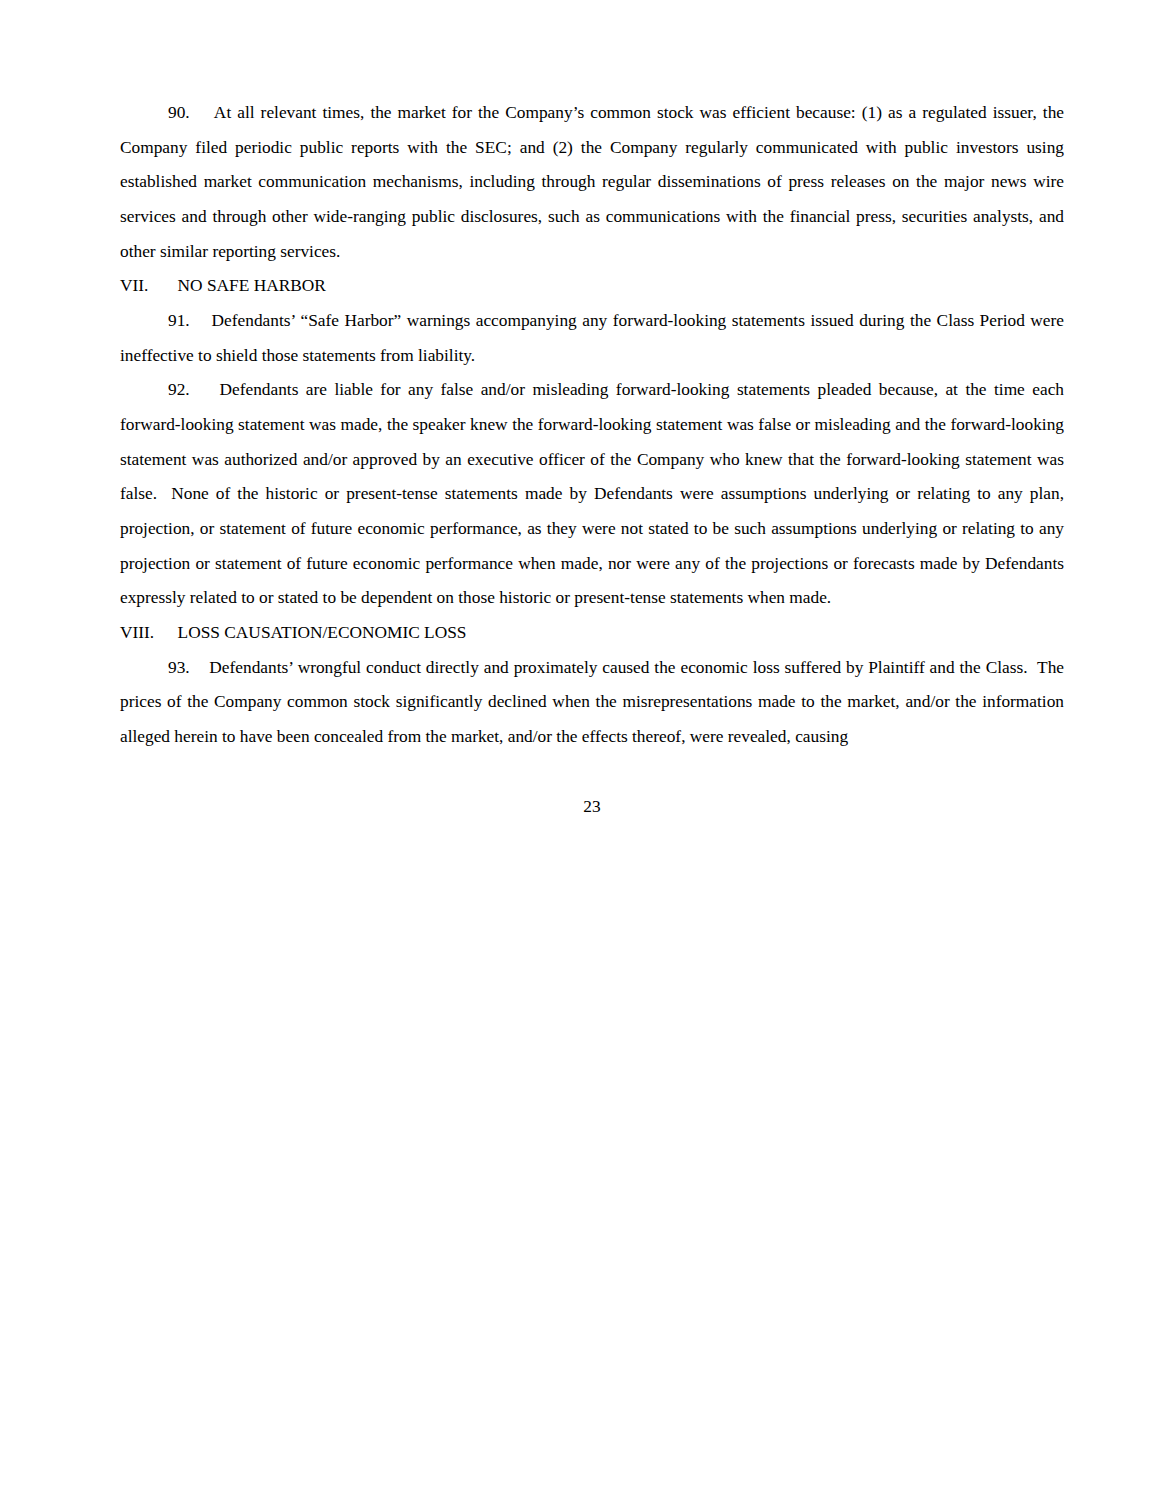90. At all relevant times, the market for the Company’s common stock was efficient because: (1) as a regulated issuer, the Company filed periodic public reports with the SEC; and (2) the Company regularly communicated with public investors using established market communication mechanisms, including through regular disseminations of press releases on the major news wire services and through other wide-ranging public disclosures, such as communications with the financial press, securities analysts, and other similar reporting services.
VII. NO SAFE HARBOR
91. Defendants’ “Safe Harbor” warnings accompanying any forward-looking statements issued during the Class Period were ineffective to shield those statements from liability.
92. Defendants are liable for any false and/or misleading forward-looking statements pleaded because, at the time each forward-looking statement was made, the speaker knew the forward-looking statement was false or misleading and the forward-looking statement was authorized and/or approved by an executive officer of the Company who knew that the forward-looking statement was false. None of the historic or present-tense statements made by Defendants were assumptions underlying or relating to any plan, projection, or statement of future economic performance, as they were not stated to be such assumptions underlying or relating to any projection or statement of future economic performance when made, nor were any of the projections or forecasts made by Defendants expressly related to or stated to be dependent on those historic or present-tense statements when made.
VIII. LOSS CAUSATION/ECONOMIC LOSS
93. Defendants’ wrongful conduct directly and proximately caused the economic loss suffered by Plaintiff and the Class. The prices of the Company common stock significantly declined when the misrepresentations made to the market, and/or the information alleged herein to have been concealed from the market, and/or the effects thereof, were revealed, causing
23